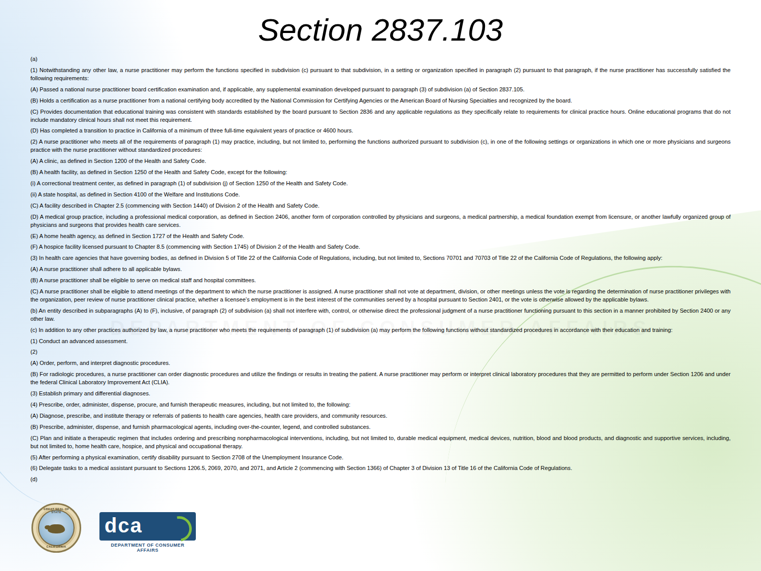DEPARTMENT OF CONSUMER AFFAIRS
Section 2837.103
(a)
(1) Notwithstanding any other law, a nurse practitioner may perform the functions specified in subdivision (c) pursuant to that subdivision, in a setting or organization specified in paragraph (2) pursuant to that paragraph, if the nurse practitioner has successfully satisfied the following requirements:
(A) Passed a national nurse practitioner board certification examination and, if applicable, any supplemental examination developed pursuant to paragraph (3) of subdivision (a) of Section 2837.105.
(B) Holds a certification as a nurse practitioner from a national certifying body accredited by the National Commission for Certifying Agencies or the American Board of Nursing Specialties and recognized by the board.
(C) Provides documentation that educational training was consistent with standards established by the board pursuant to Section 2836 and any applicable regulations as they specifically relate to requirements for clinical practice hours. Online educational programs that do not include mandatory clinical hours shall not meet this requirement.
(D) Has completed a transition to practice in California of a minimum of three full-time equivalent years of practice or 4600 hours.
(2) A nurse practitioner who meets all of the requirements of paragraph (1) may practice, including, but not limited to, performing the functions authorized pursuant to subdivision (c), in one of the following settings or organizations in which one or more physicians and surgeons practice with the nurse practitioner without standardized procedures:
(A) A clinic, as defined in Section 1200 of the Health and Safety Code.
(B) A health facility, as defined in Section 1250 of the Health and Safety Code, except for the following:
(i) A correctional treatment center, as defined in paragraph (1) of subdivision (j) of Section 1250 of the Health and Safety Code.
(ii) A state hospital, as defined in Section 4100 of the Welfare and Institutions Code.
(C) A facility described in Chapter 2.5 (commencing with Section 1440) of Division 2 of the Health and Safety Code.
(D) A medical group practice, including a professional medical corporation, as defined in Section 2406, another form of corporation controlled by physicians and surgeons, a medical partnership, a medical foundation exempt from licensure, or another lawfully organized group of physicians and surgeons that provides health care services.
(E) A home health agency, as defined in Section 1727 of the Health and Safety Code.
(F) A hospice facility licensed pursuant to Chapter 8.5 (commencing with Section 1745) of Division 2 of the Health and Safety Code.
(3) In health care agencies that have governing bodies, as defined in Division 5 of Title 22 of the California Code of Regulations, including, but not limited to, Sections 70701 and 70703 of Title 22 of the California Code of Regulations, the following apply:
(A) A nurse practitioner shall adhere to all applicable bylaws.
(B) A nurse practitioner shall be eligible to serve on medical staff and hospital committees.
(C) A nurse practitioner shall be eligible to attend meetings of the department to which the nurse practitioner is assigned. A nurse practitioner shall not vote at department, division, or other meetings unless the vote is regarding the determination of nurse practitioner privileges with the organization, peer review of nurse practitioner clinical practice, whether a licensee’s employment is in the best interest of the communities served by a hospital pursuant to Section 2401, or the vote is otherwise allowed by the applicable bylaws.
(b) An entity described in subparagraphs (A) to (F), inclusive, of paragraph (2) of subdivision (a) shall not interfere with, control, or otherwise direct the professional judgment of a nurse practitioner functioning pursuant to this section in a manner prohibited by Section 2400 or any other law.
(c) In addition to any other practices authorized by law, a nurse practitioner who meets the requirements of paragraph (1) of subdivision (a) may perform the following functions without standardized procedures in accordance with their education and training:
(1) Conduct an advanced assessment.
(2)
(A) Order, perform, and interpret diagnostic procedures.
(B) For radiologic procedures, a nurse practitioner can order diagnostic procedures and utilize the findings or results in treating the patient. A nurse practitioner may perform or interpret clinical laboratory procedures that they are permitted to perform under Section 1206 and under the federal Clinical Laboratory Improvement Act (CLIA).
(3) Establish primary and differential diagnoses.
(4) Prescribe, order, administer, dispense, procure, and furnish therapeutic measures, including, but not limited to, the following:
(A) Diagnose, prescribe, and institute therapy or referrals of patients to health care agencies, health care providers, and community resources.
(B) Prescribe, administer, dispense, and furnish pharmacological agents, including over-the-counter, legend, and controlled substances.
(C) Plan and initiate a therapeutic regimen that includes ordering and prescribing nonpharmacological interventions, including, but not limited to, durable medical equipment, medical devices, nutrition, blood and blood products, and diagnostic and supportive services, including, but not limited to, home health care, hospice, and physical and occupational therapy.
(5) After performing a physical examination, certify disability pursuant to Section 2708 of the Unemployment Insurance Code.
(6) Delegate tasks to a medical assistant pursuant to Sections 1206.5, 2069, 2070, and 2071, and Article 2 (commencing with Section 1366) of Chapter 3 of Division 13 of Title 16 of the California Code of Regulations.
(d)
THE GREAT SEAL OF THE STATE
CALIFORNIA
dca
DEPARTMENT OF CONSUMER AFFAIRS